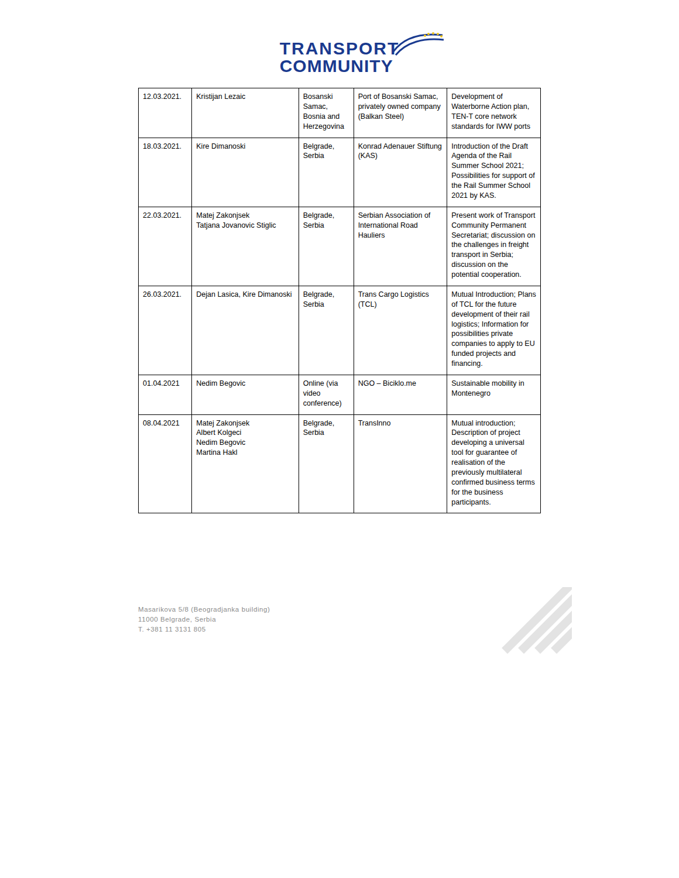TRANSPORT COMMUNITY
| 12.03.2021. | Kristijan Lezaic | Bosanski Samac, Bosnia and Herzegovina | Port of Bosanski Samac, privately owned company (Balkan Steel) | Development of Waterborne Action plan, TEN-T core network standards for IWW ports |
| 18.03.2021. | Kire Dimanoski | Belgrade, Serbia | Konrad Adenauer Stiftung (KAS) | Introduction of the Draft Agenda of the Rail Summer School 2021; Possibilities for support of the Rail Summer School 2021 by KAS. |
| 22.03.2021. | Matej Zakonjsek Tatjana Jovanovic Stiglic | Belgrade, Serbia | Serbian Association of International Road Hauliers | Present work of Transport Community Permanent Secretariat; discussion on the challenges in freight transport in Serbia; discussion on the potential cooperation. |
| 26.03.2021. | Dejan Lasica, Kire Dimanoski | Belgrade, Serbia | Trans Cargo Logistics (TCL) | Mutual Introduction; Plans of TCL for the future development of their rail logistics; Information for possibilities private companies to apply to EU funded projects and financing. |
| 01.04.2021 | Nedim Begovic | Online (via video conference) | NGO – Biciklo.me | Sustainable mobility in Montenegro |
| 08.04.2021 | Matej Zakonjsek Albert Kolgeci Nedim Begovic Martina Hakl | Belgrade, Serbia | TransInno | Mutual introduction; Description of project developing a universal tool for guarantee of realisation of the previously multilateral confirmed business terms for the business participants. |
Masarikova 5/8 (Beogradjanka building)
11000 Belgrade, Serbia
T. +381 11 3131 805